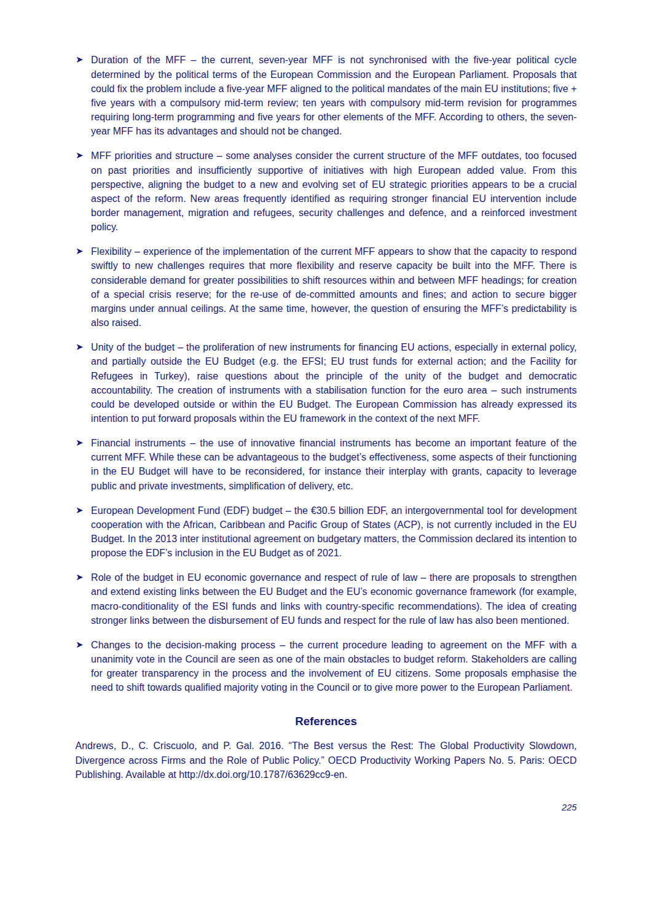Duration of the MFF – the current, seven-year MFF is not synchronised with the five-year political cycle determined by the political terms of the European Commission and the European Parliament. Proposals that could fix the problem include a five-year MFF aligned to the political mandates of the main EU institutions; five + five years with a compulsory mid-term review; ten years with compulsory mid-term revision for programmes requiring long-term programming and five years for other elements of the MFF. According to others, the seven-year MFF has its advantages and should not be changed.
MFF priorities and structure – some analyses consider the current structure of the MFF outdates, too focused on past priorities and insufficiently supportive of initiatives with high European added value. From this perspective, aligning the budget to a new and evolving set of EU strategic priorities appears to be a crucial aspect of the reform. New areas frequently identified as requiring stronger financial EU intervention include border management, migration and refugees, security challenges and defence, and a reinforced investment policy.
Flexibility – experience of the implementation of the current MFF appears to show that the capacity to respond swiftly to new challenges requires that more flexibility and reserve capacity be built into the MFF. There is considerable demand for greater possibilities to shift resources within and between MFF headings; for creation of a special crisis reserve; for the re-use of de-committed amounts and fines; and action to secure bigger margins under annual ceilings. At the same time, however, the question of ensuring the MFF’s predictability is also raised.
Unity of the budget – the proliferation of new instruments for financing EU actions, especially in external policy, and partially outside the EU Budget (e.g. the EFSI; EU trust funds for external action; and the Facility for Refugees in Turkey), raise questions about the principle of the unity of the budget and democratic accountability. The creation of instruments with a stabilisation function for the euro area – such instruments could be developed outside or within the EU Budget. The European Commission has already expressed its intention to put forward proposals within the EU framework in the context of the next MFF.
Financial instruments – the use of innovative financial instruments has become an important feature of the current MFF. While these can be advantageous to the budget’s effectiveness, some aspects of their functioning in the EU Budget will have to be reconsidered, for instance their interplay with grants, capacity to leverage public and private investments, simplification of delivery, etc.
European Development Fund (EDF) budget – the €30.5 billion EDF, an intergovernmental tool for development cooperation with the African, Caribbean and Pacific Group of States (ACP), is not currently included in the EU Budget. In the 2013 inter institutional agreement on budgetary matters, the Commission declared its intention to propose the EDF’s inclusion in the EU Budget as of 2021.
Role of the budget in EU economic governance and respect of rule of law – there are proposals to strengthen and extend existing links between the EU Budget and the EU’s economic governance framework (for example, macro-conditionality of the ESI funds and links with country-specific recommendations). The idea of creating stronger links between the disbursement of EU funds and respect for the rule of law has also been mentioned.
Changes to the decision-making process – the current procedure leading to agreement on the MFF with a unanimity vote in the Council are seen as one of the main obstacles to budget reform. Stakeholders are calling for greater transparency in the process and the involvement of EU citizens. Some proposals emphasise the need to shift towards qualified majority voting in the Council or to give more power to the European Parliament.
References
Andrews, D., C. Criscuolo, and P. Gal. 2016. “The Best versus the Rest: The Global Productivity Slowdown, Divergence across Firms and the Role of Public Policy.” OECD Productivity Working Papers No. 5. Paris: OECD Publishing. Available at http://dx.doi.org/10.1787/63629cc9-en.
225